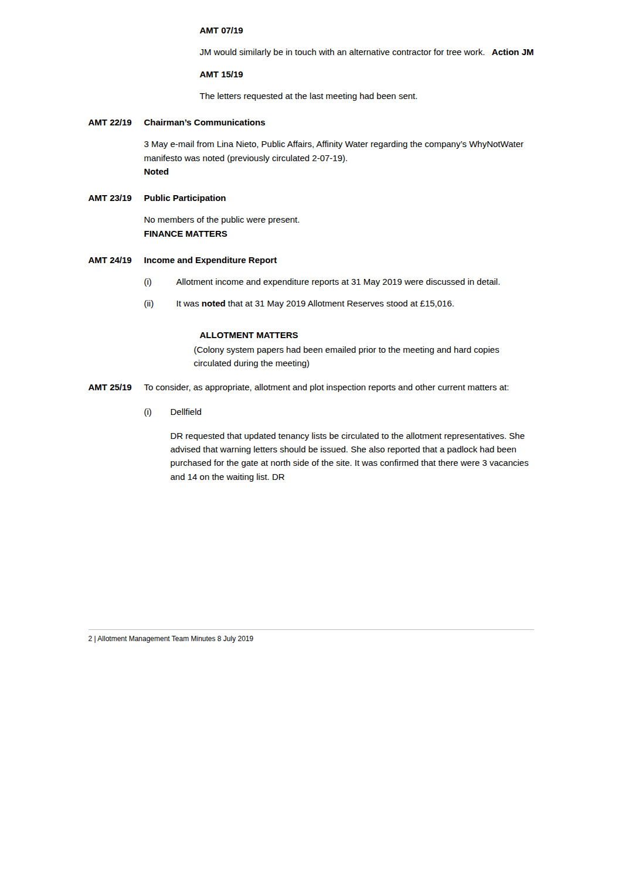AMT 07/19
JM would similarly be in touch with an alternative contractor for tree work. Action JM
AMT 15/19
The letters requested at the last meeting had been sent.
AMT 22/19
Chairman’s Communications
3 May e-mail from Lina Nieto, Public Affairs, Affinity Water regarding the company’s WhyNotWater manifesto was noted (previously circulated 2-07-19).
Noted
AMT 23/19
Public Participation
No members of the public were present.
FINANCE MATTERS
AMT 24/19
Income and Expenditure Report
(i)
Allotment income and expenditure reports at 31 May 2019 were discussed in detail.
(ii)
It was noted that at 31 May 2019 Allotment Reserves stood at £15,016.
ALLOTMENT MATTERS
(Colony system papers had been emailed prior to the meeting and hard copies circulated during the meeting)
AMT 25/19
To consider, as appropriate, allotment and plot inspection reports and other current matters at:
(i)
Dellfield
DR requested that updated tenancy lists be circulated to the allotment representatives. She advised that warning letters should be issued. She also reported that a padlock had been purchased for the gate at north side of the site. It was confirmed that there were 3 vacancies and 14 on the waiting list. DR
2 | Allotment Management Team Minutes 8 July 2019